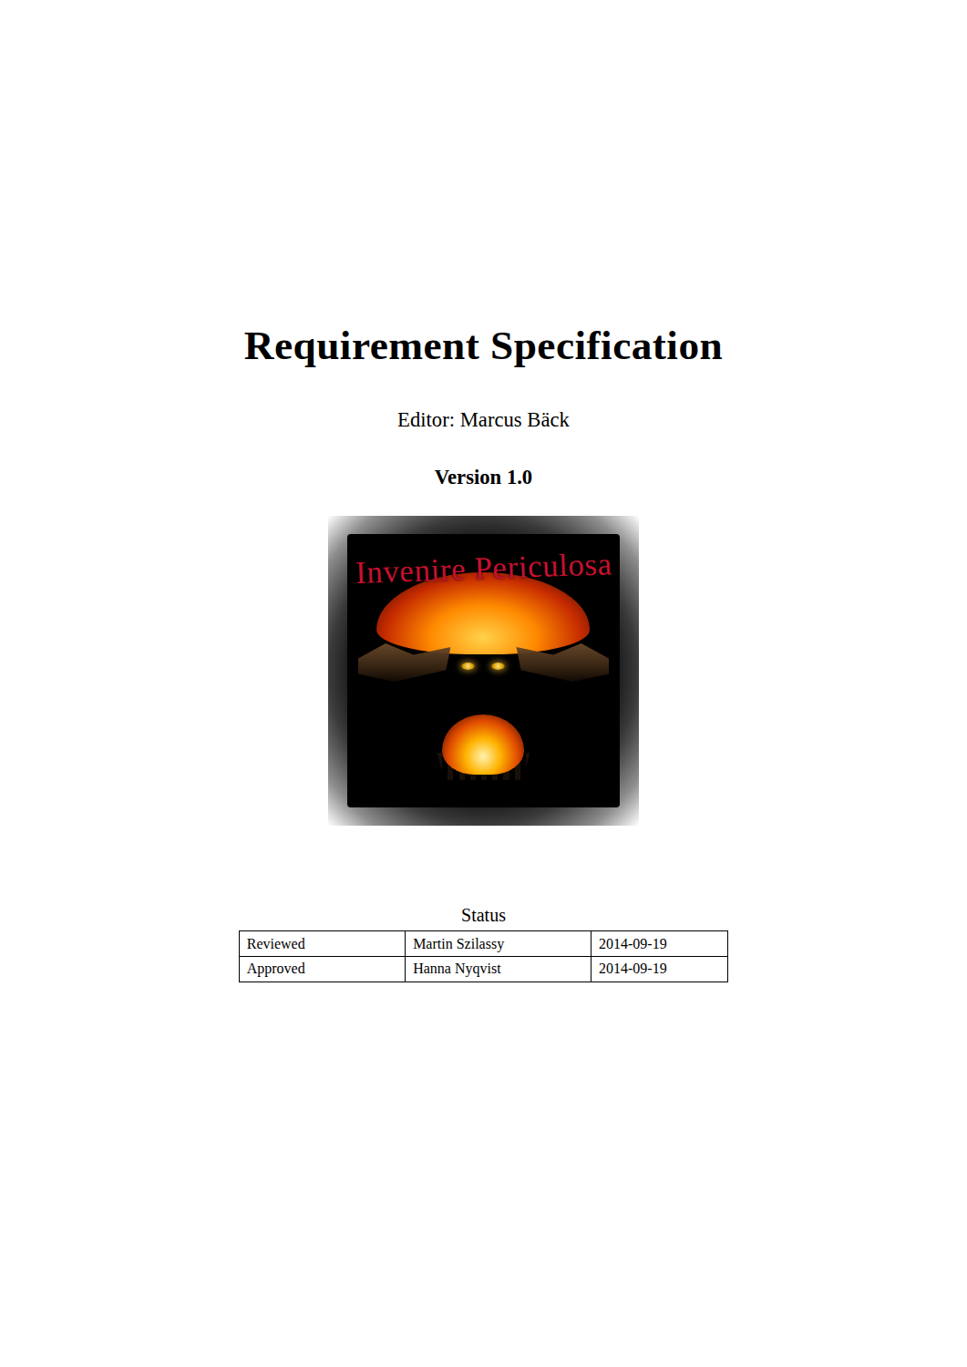Requirement Specification
Editor: Marcus Bäck
Version 1.0
Invenire Periculosa
Status
| Reviewed | Martin Szilassy | 2014-09-19 |
| Approved | Hanna Nyqvist | 2014-09-19 |